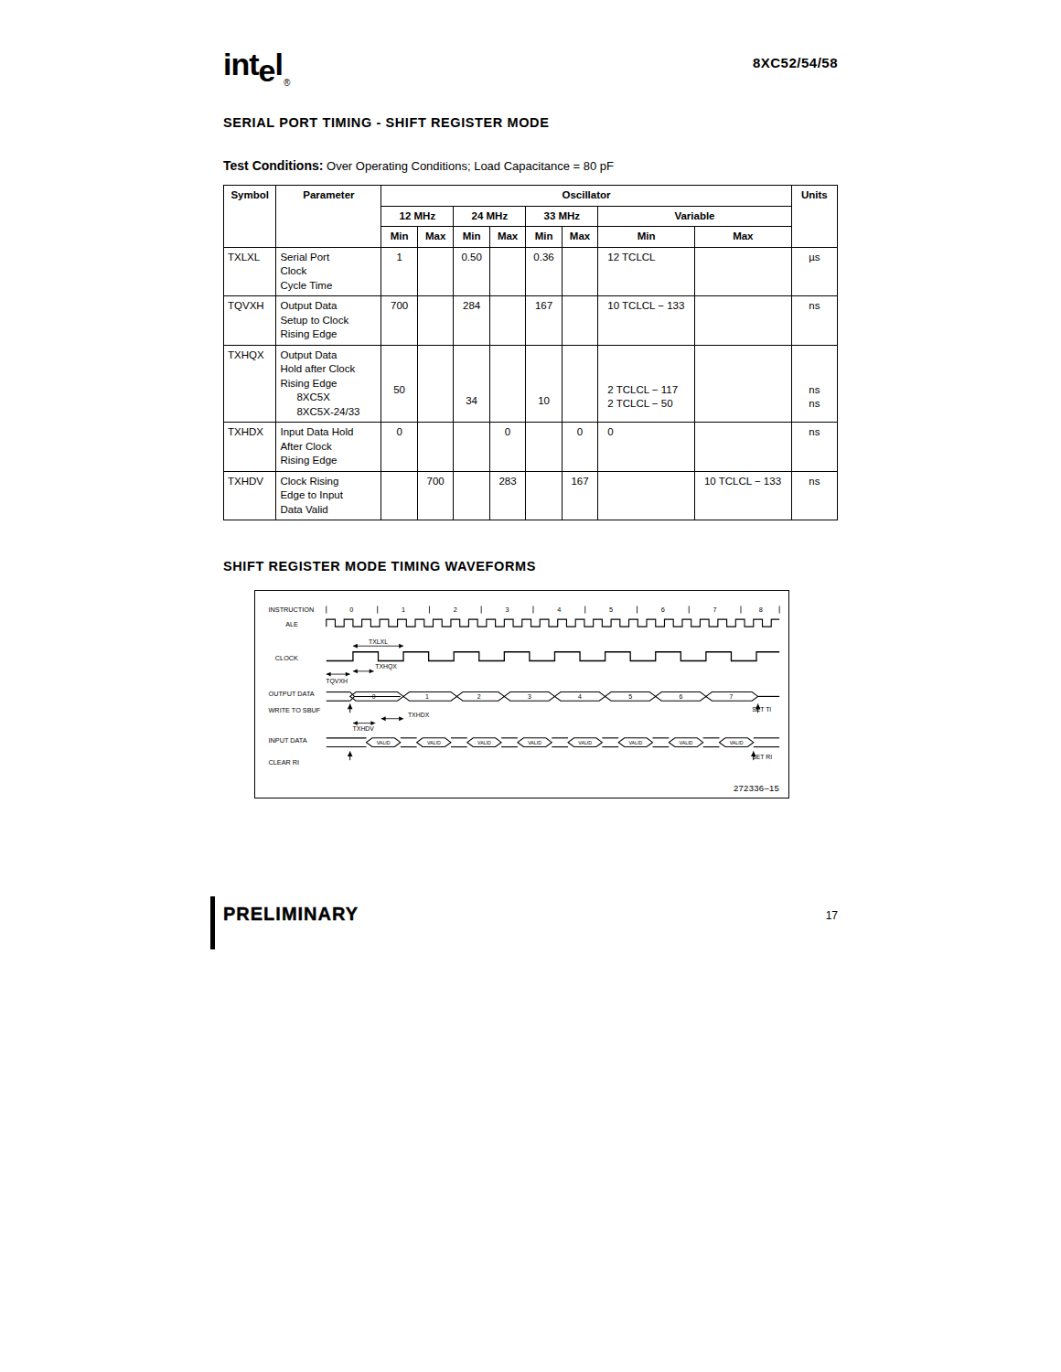intel®
8XC52/54/58
SERIAL PORT TIMING - SHIFT REGISTER MODE
Test Conditions: Over Operating Conditions; Load Capacitance = 80 pF
| Symbol | Parameter | Oscillator | Units |
| --- | --- | --- | --- |
| 12 MHz | 24 MHz | 33 MHz | Variable |
| Min | Max | Min | Max | Min | Max | Min | Max |
| TXLXL | Serial Port Clock Cycle Time | 1 | | 0.50 | | 0.36 | | 12 TCLCL | | µs |
| TQVXH | Output Data Setup to Clock Rising Edge | 700 | | 284 | | 167 | | 10 TCLCL − 133 | | ns |
| TXHQX | Output Data Hold after Clock Rising Edge 8XC5X 8XC5X-24/33 | 50 | | 34 | | 10 | | 2 TCLCL − 117 2 TCLCL − 50 | | ns ns |
| TXHDX | Input Data Hold After Clock Rising Edge | 0 | | | 0 | | 0 | 0 | | ns |
| TXHDV | Clock Rising Edge to Input Data Valid | | 700 | | 283 | | 167 | | 10 TCLCL − 133 | ns |
SHIFT REGISTER MODE TIMING WAVEFORMS
INSTRUCTION 0 1 2 3 4 5 6 7 8 ALE TXLXL CLOCK TQVXH TXHQX OUTPUT DATA 0 1 2 3 4 5 6 7 WRITE TO SBUF SET TI TXHDV TXHDX INPUT DATA VALID VALID VALID VALID VALID VALID VALID VALID CLEAR RI SET RI
272336–15
PRELIMINARY
17